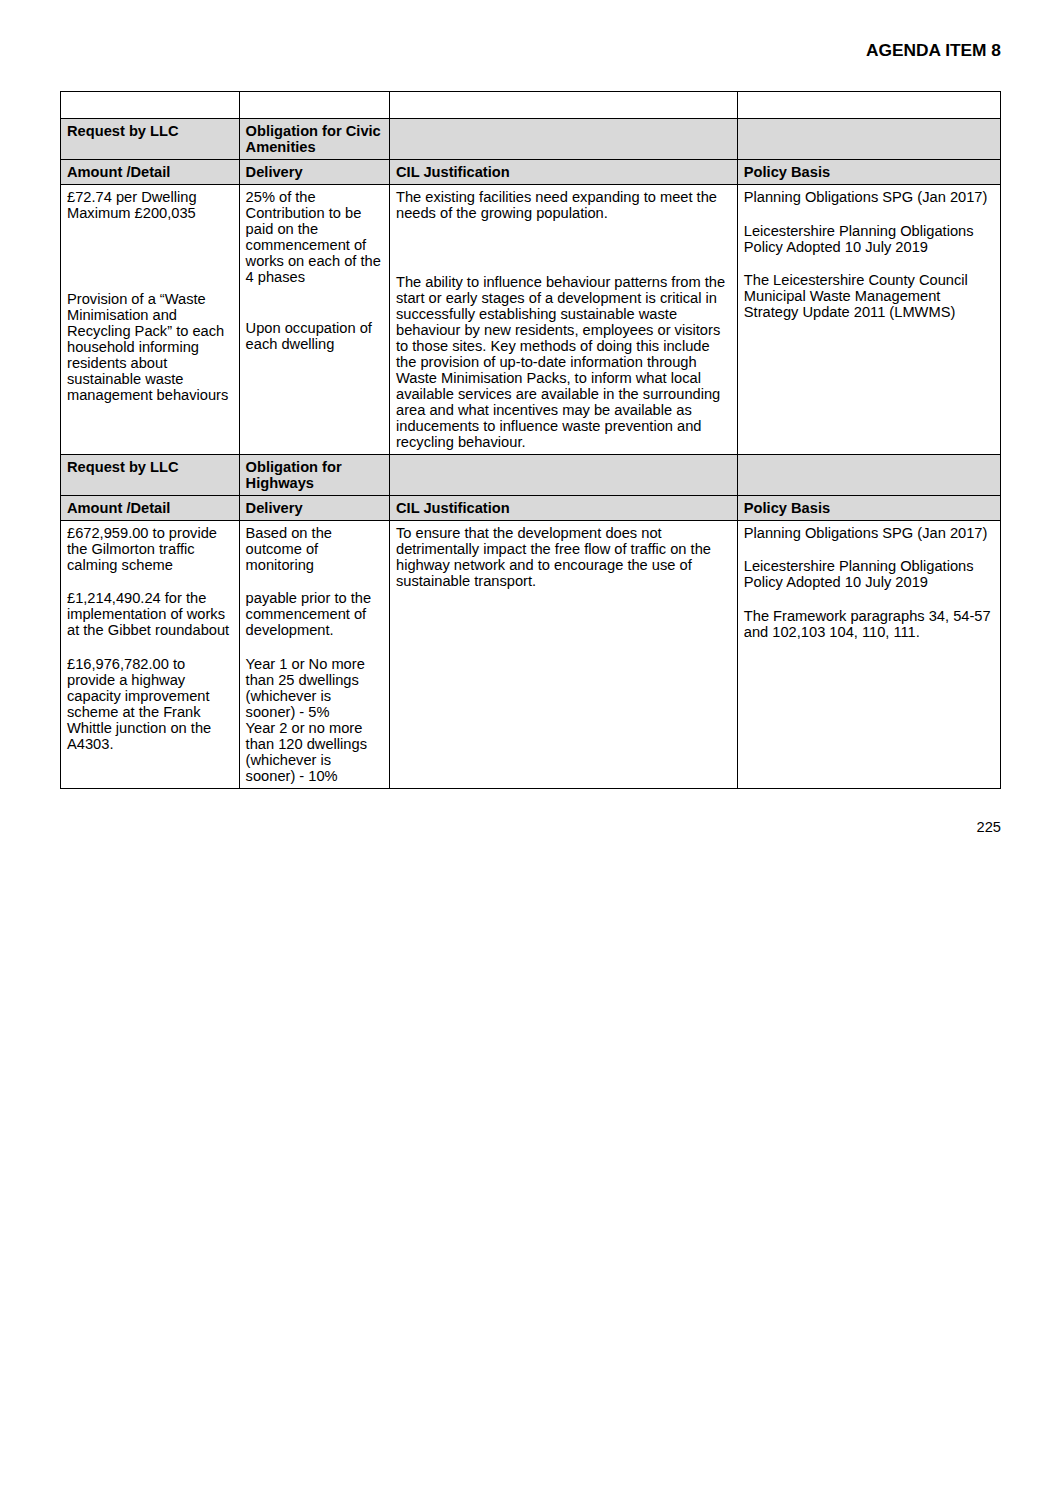AGENDA ITEM 8
| Request by LLC | Obligation for Civic Amenities | | |
| Amount /Detail | Delivery | CIL Justification | Policy Basis |
| £72.74 per Dwelling Maximum £200,035 Provision of a “Waste Minimisation and Recycling Pack” to each household informing residents about sustainable waste management behaviours | 25% of the Contribution to be paid on the commencement of works on each of the 4 phases Upon occupation of each dwelling | The existing facilities need expanding to meet the needs of the growing population. The ability to influence behaviour patterns from the start or early stages of a development is critical in successfully establishing sustainable waste behaviour by new residents, employees or visitors to those sites. Key methods of doing this include the provision of up-to-date information through Waste Minimisation Packs, to inform what local available services are available in the surrounding area and what incentives may be available as inducements to influence waste prevention and recycling behaviour. | Planning Obligations SPG (Jan 2017) Leicestershire Planning Obligations Policy Adopted 10 July 2019 The Leicestershire County Council Municipal Waste Management Strategy Update 2011 (LMWMS) |
| Request by LLC | Obligation for Highways | | |
| Amount /Detail | Delivery | CIL Justification | Policy Basis |
| £672,959.00 to provide the Gilmorton traffic calming scheme £1,214,490.24 for the implementation of works at the Gibbet roundabout £16,976,782.00 to provide a highway capacity improvement scheme at the Frank Whittle junction on the A4303. | Based on the outcome of monitoring payable prior to the commencement of development. Year 1 or No more than 25 dwellings (whichever is sooner) - 5% Year 2 or no more than 120 dwellings (whichever is sooner) - 10% | To ensure that the development does not detrimentally impact the free flow of traffic on the highway network and to encourage the use of sustainable transport. | Planning Obligations SPG (Jan 2017) Leicestershire Planning Obligations Policy Adopted 10 July 2019 The Framework paragraphs 34, 54-57 and 102,103 104, 110, 111. |
225